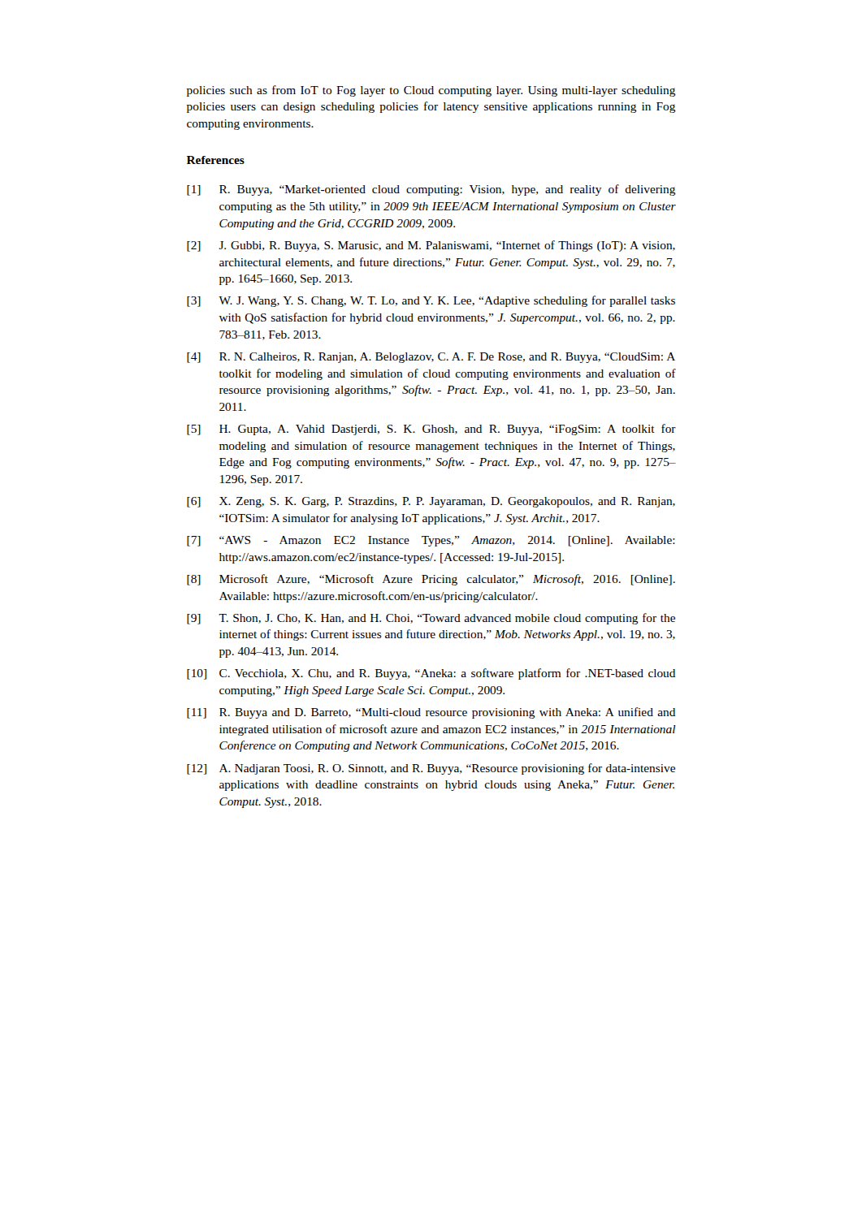policies such as from IoT to Fog layer to Cloud computing layer. Using multi-layer scheduling policies users can design scheduling policies for latency sensitive applications running in Fog computing environments.
References
[1] R. Buyya, “Market-oriented cloud computing: Vision, hype, and reality of delivering computing as the 5th utility,” in 2009 9th IEEE/ACM International Symposium on Cluster Computing and the Grid, CCGRID 2009, 2009.
[2] J. Gubbi, R. Buyya, S. Marusic, and M. Palaniswami, “Internet of Things (IoT): A vision, architectural elements, and future directions,” Futur. Gener. Comput. Syst., vol. 29, no. 7, pp. 1645–1660, Sep. 2013.
[3] W. J. Wang, Y. S. Chang, W. T. Lo, and Y. K. Lee, “Adaptive scheduling for parallel tasks with QoS satisfaction for hybrid cloud environments,” J. Supercomput., vol. 66, no. 2, pp. 783–811, Feb. 2013.
[4] R. N. Calheiros, R. Ranjan, A. Beloglazov, C. A. F. De Rose, and R. Buyya, “CloudSim: A toolkit for modeling and simulation of cloud computing environments and evaluation of resource provisioning algorithms,” Softw. - Pract. Exp., vol. 41, no. 1, pp. 23–50, Jan. 2011.
[5] H. Gupta, A. Vahid Dastjerdi, S. K. Ghosh, and R. Buyya, “iFogSim: A toolkit for modeling and simulation of resource management techniques in the Internet of Things, Edge and Fog computing environments,” Softw. - Pract. Exp., vol. 47, no. 9, pp. 1275–1296, Sep. 2017.
[6] X. Zeng, S. K. Garg, P. Strazdins, P. P. Jayaraman, D. Georgakopoulos, and R. Ranjan, “IOTSim: A simulator for analysing IoT applications,” J. Syst. Archit., 2017.
[7]“AWS - Amazon EC2 Instance Types,” Amazon, 2014. [Online]. Available: http://aws.amazon.com/ec2/instance-types/. [Accessed: 19-Jul-2015].
[8] Microsoft Azure, “Microsoft Azure Pricing calculator,” Microsoft, 2016. [Online]. Available: https://azure.microsoft.com/en-us/pricing/calculator/.
[9] T. Shon, J. Cho, K. Han, and H. Choi, “Toward advanced mobile cloud computing for the internet of things: Current issues and future direction,” Mob. Networks Appl., vol. 19, no. 3, pp. 404–413, Jun. 2014.
[10] C. Vecchiola, X. Chu, and R. Buyya, “Aneka: a software platform for .NET-based cloud computing,” High Speed Large Scale Sci. Comput., 2009.
[11] R. Buyya and D. Barreto, “Multi-cloud resource provisioning with Aneka: A unified and integrated utilisation of microsoft azure and amazon EC2 instances,” in 2015 International Conference on Computing and Network Communications, CoCoNet 2015, 2016.
[12] A. Nadjaran Toosi, R. O. Sinnott, and R. Buyya, “Resource provisioning for data-intensive applications with deadline constraints on hybrid clouds using Aneka,” Futur. Gener. Comput. Syst., 2018.